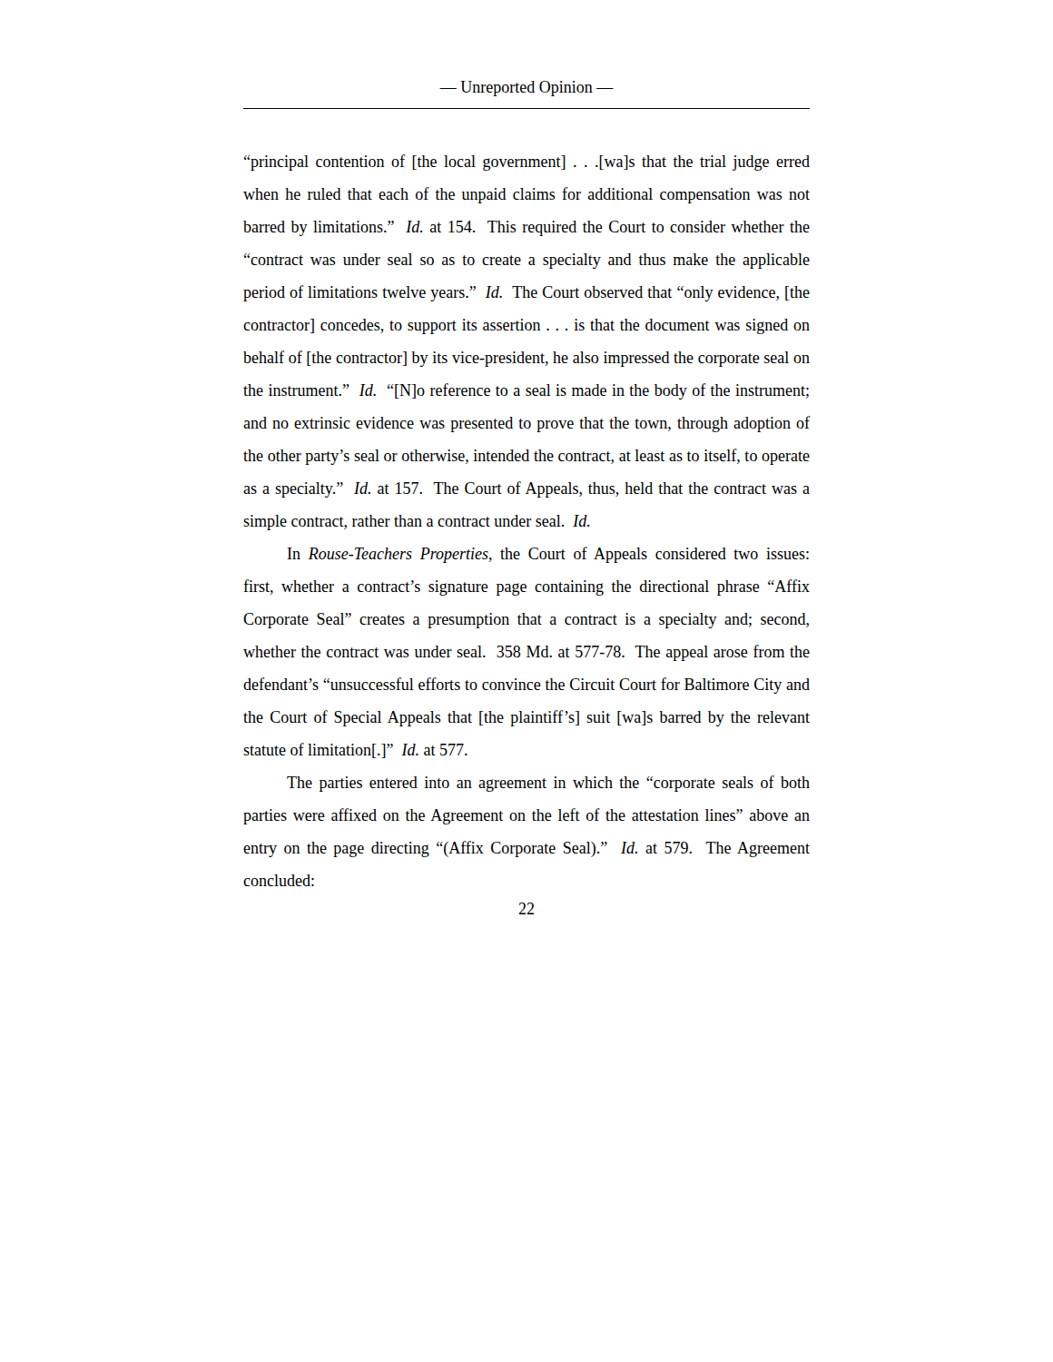— Unreported Opinion —
“principal contention of [the local government] . . .[wa]s that the trial judge erred when he ruled that each of the unpaid claims for additional compensation was not barred by limitations.” Id. at 154. This required the Court to consider whether the “contract was under seal so as to create a specialty and thus make the applicable period of limitations twelve years.” Id. The Court observed that “only evidence, [the contractor] concedes, to support its assertion . . . is that the document was signed on behalf of [the contractor] by its vice-president, he also impressed the corporate seal on the instrument.” Id. “[N]o reference to a seal is made in the body of the instrument; and no extrinsic evidence was presented to prove that the town, through adoption of the other party’s seal or otherwise, intended the contract, at least as to itself, to operate as a specialty.” Id. at 157. The Court of Appeals, thus, held that the contract was a simple contract, rather than a contract under seal. Id.
In Rouse-Teachers Properties, the Court of Appeals considered two issues: first, whether a contract’s signature page containing the directional phrase “Affix Corporate Seal” creates a presumption that a contract is a specialty and; second, whether the contract was under seal. 358 Md. at 577-78. The appeal arose from the defendant’s “unsuccessful efforts to convince the Circuit Court for Baltimore City and the Court of Special Appeals that [the plaintiff’s] suit [wa]s barred by the relevant statute of limitation[.]” Id. at 577.
The parties entered into an agreement in which the “corporate seals of both parties were affixed on the Agreement on the left of the attestation lines” above an entry on the page directing “(Affix Corporate Seal).” Id. at 579. The Agreement concluded:
22